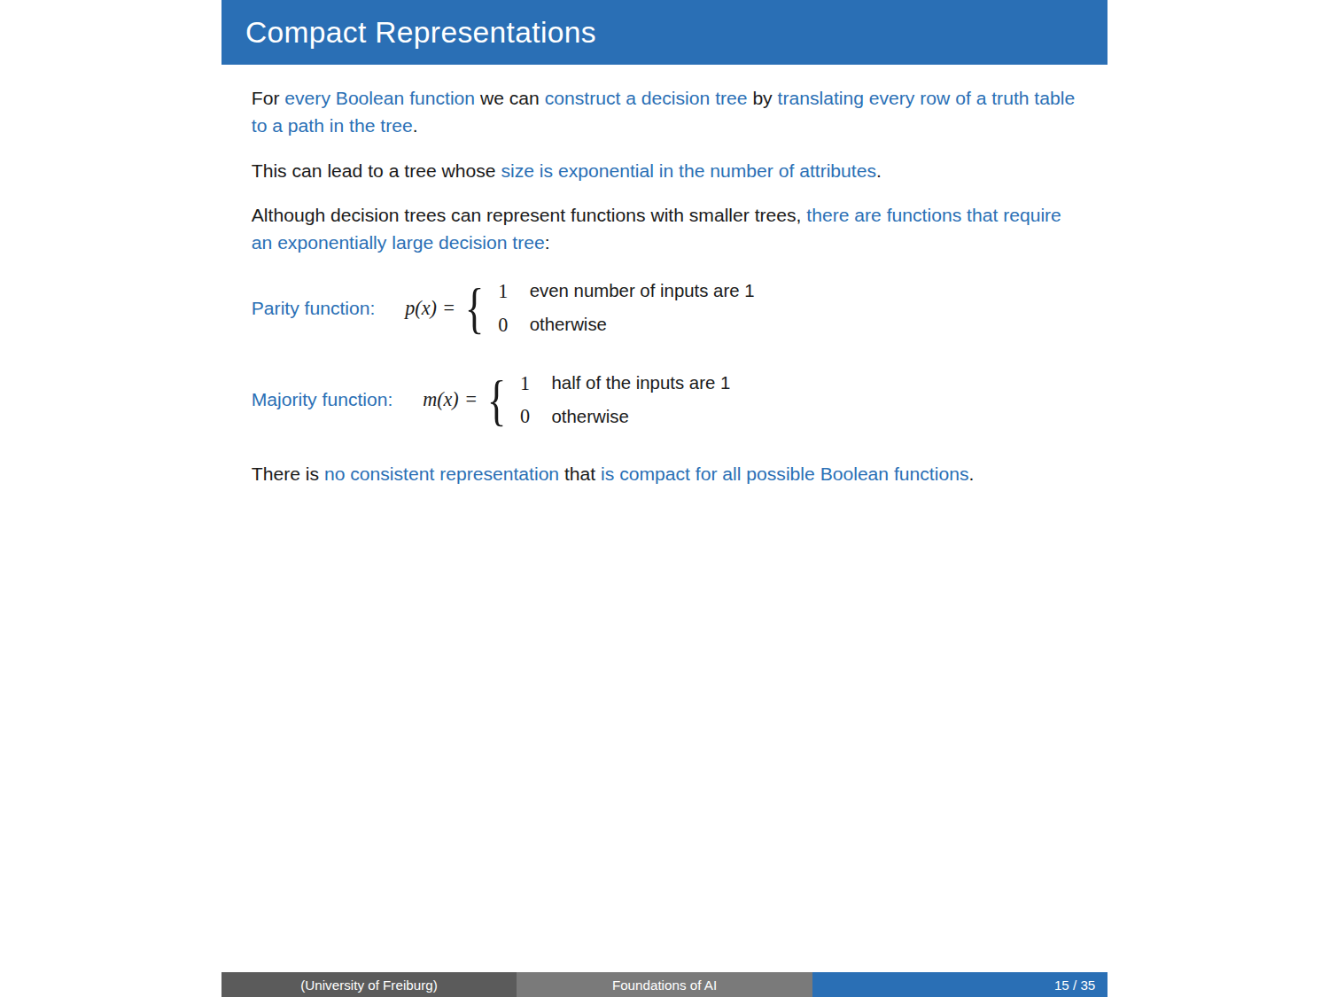Compact Representations
For every Boolean function we can construct a decision tree by translating every row of a truth table to a path in the tree.
This can lead to a tree whose size is exponential in the number of attributes.
Although decision trees can represent functions with smaller trees, there are functions that require an exponentially large decision tree:
Parity function: p(x) = { 1 even number of inputs are 1 0 otherwise
Majority function: m(x) = { 1 half of the inputs are 1 0 otherwise
There is no consistent representation that is compact for all possible Boolean functions.
(University of Freiburg)
Foundations of AI
15 / 35